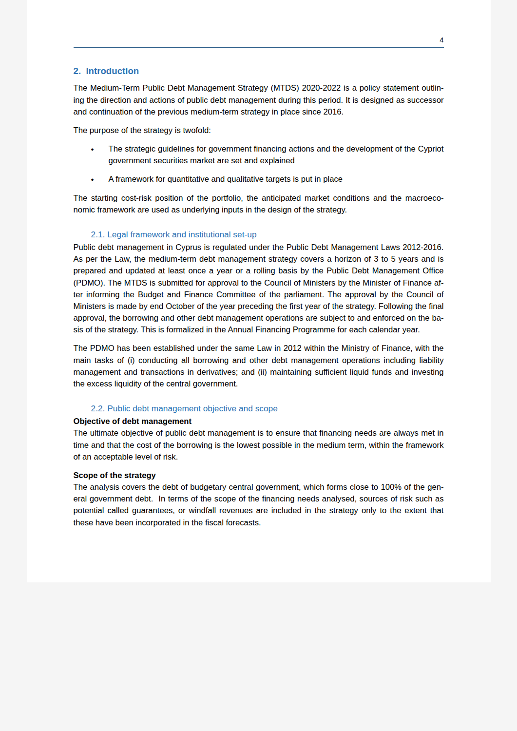4
2. Introduction
The Medium-Term Public Debt Management Strategy (MTDS) 2020-2022 is a policy statement outlining the direction and actions of public debt management during this period. It is designed as successor and continuation of the previous medium-term strategy in place since 2016.
The purpose of the strategy is twofold:
The strategic guidelines for government financing actions and the development of the Cypriot government securities market are set and explained
A framework for quantitative and qualitative targets is put in place
The starting cost-risk position of the portfolio, the anticipated market conditions and the macroeconomic framework are used as underlying inputs in the design of the strategy.
2.1. Legal framework and institutional set-up
Public debt management in Cyprus is regulated under the Public Debt Management Laws 2012-2016. As per the Law, the medium-term debt management strategy covers a horizon of 3 to 5 years and is prepared and updated at least once a year or a rolling basis by the Public Debt Management Office (PDMO). The MTDS is submitted for approval to the Council of Ministers by the Minister of Finance after informing the Budget and Finance Committee of the parliament. The approval by the Council of Ministers is made by end October of the year preceding the first year of the strategy. Following the final approval, the borrowing and other debt management operations are subject to and enforced on the basis of the strategy. This is formalized in the Annual Financing Programme for each calendar year.
The PDMO has been established under the same Law in 2012 within the Ministry of Finance, with the main tasks of (i) conducting all borrowing and other debt management operations including liability management and transactions in derivatives; and (ii) maintaining sufficient liquid funds and investing the excess liquidity of the central government.
2.2. Public debt management objective and scope
Objective of debt management
The ultimate objective of public debt management is to ensure that financing needs are always met in time and that the cost of the borrowing is the lowest possible in the medium term, within the framework of an acceptable level of risk.
Scope of the strategy
The analysis covers the debt of budgetary central government, which forms close to 100% of the general government debt. In terms of the scope of the financing needs analysed, sources of risk such as potential called guarantees, or windfall revenues are included in the strategy only to the extent that these have been incorporated in the fiscal forecasts.